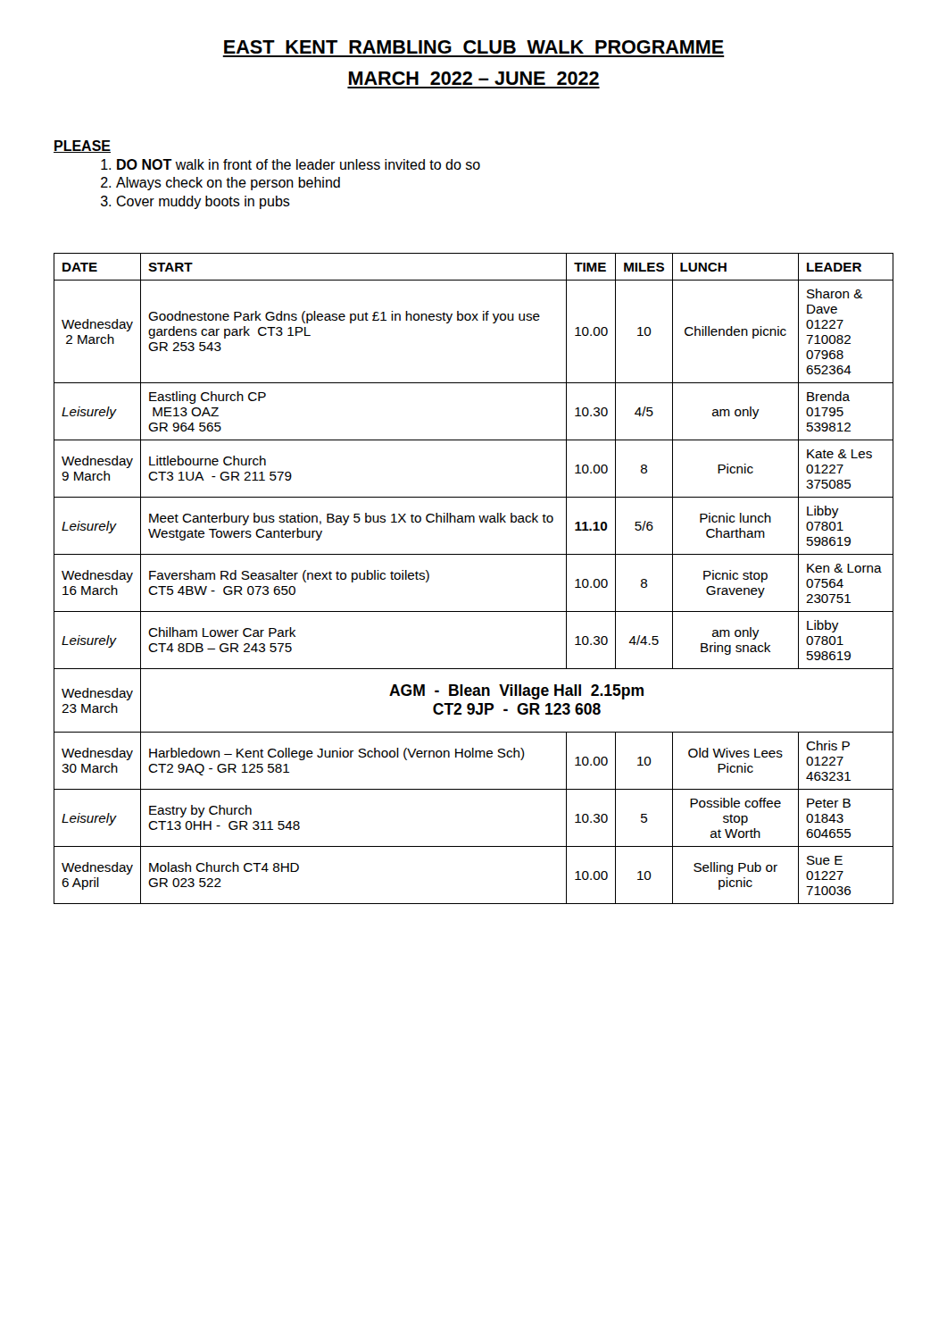EAST KENT RAMBLING CLUB WALK PROGRAMME
MARCH 2022 – JUNE 2022
PLEASE
DO NOT walk in front of the leader unless invited to do so
Always check on the person behind
Cover muddy boots in pubs
| DATE | START | TIME | MILES | LUNCH | LEADER |
| --- | --- | --- | --- | --- | --- |
| Wednesday 2 March | Goodnestone Park Gdns (please put £1 in honesty box if you use gardens car park CT3 1PL GR 253 543 | 10.00 | 10 | Chillenden picnic | Sharon & Dave 01227 710082 07968 652364 |
| Leisurely | Eastling Church CP ME13 OAZ GR 964 565 | 10.30 | 4/5 | am only | Brenda 01795 539812 |
| Wednesday 9 March | Littlebourne Church CT3 1UA - GR 211 579 | 10.00 | 8 | Picnic | Kate & Les 01227 375085 |
| Leisurely | Meet Canterbury bus station, Bay 5 bus 1X to Chilham walk back to Westgate Towers Canterbury | 11.10 | 5/6 | Picnic lunch Chartham | Libby 07801 598619 |
| Wednesday 16 March | Faversham Rd Seasalter (next to public toilets) CT5 4BW - GR 073 650 | 10.00 | 8 | Picnic stop Graveney | Ken & Lorna 07564 230751 |
| Leisurely | Chilham Lower Car Park CT4 8DB – GR 243 575 | 10.30 | 4/4.5 | am only Bring snack | Libby 07801 598619 |
| Wednesday 23 March | AGM - Blean Village Hall 2.15pm CT2 9JP - GR 123 608 |
| Wednesday 30 March | Harbledown – Kent College Junior School (Vernon Holme Sch) CT2 9AQ - GR 125 581 | 10.00 | 10 | Old Wives Lees Picnic | Chris P 01227 463231 |
| Leisurely | Eastry by Church CT13 0HH - GR 311 548 | 10.30 | 5 | Possible coffee stop at Worth | Peter B 01843 604655 |
| Wednesday 6 April | Molash Church CT4 8HD GR 023 522 | 10.00 | 10 | Selling Pub or picnic | Sue E 01227 710036 |